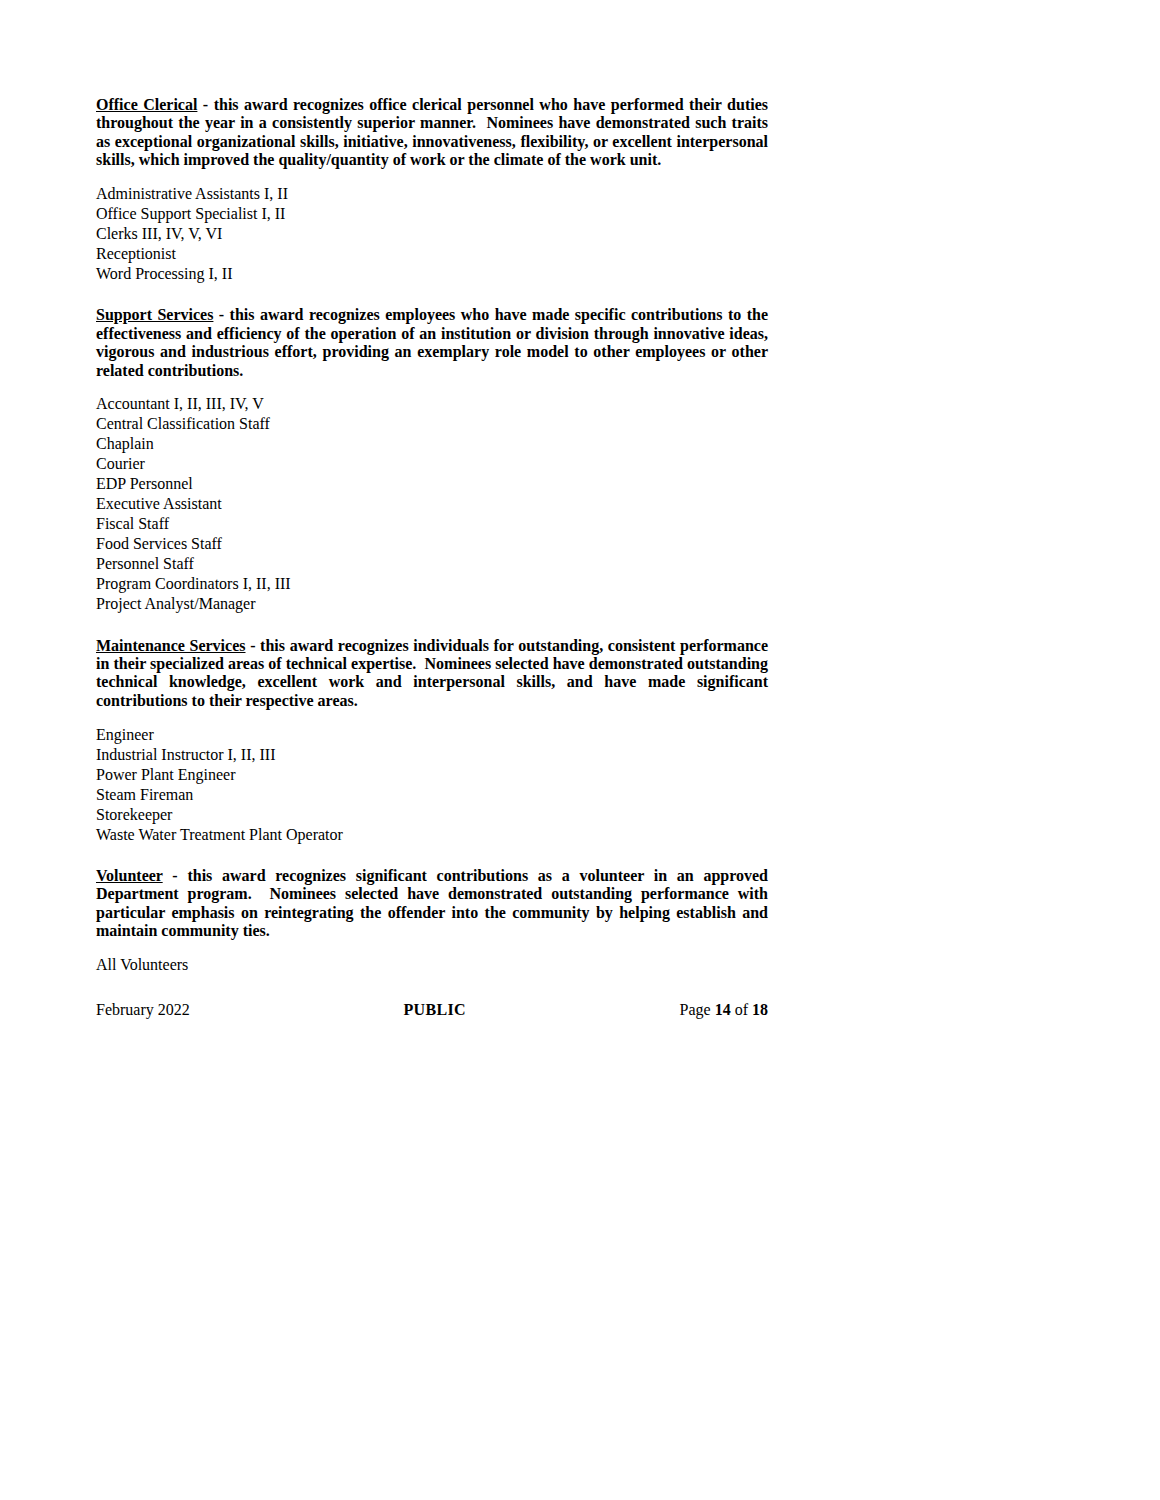Office Clerical - this award recognizes office clerical personnel who have performed their duties throughout the year in a consistently superior manner. Nominees have demonstrated such traits as exceptional organizational skills, initiative, innovativeness, flexibility, or excellent interpersonal skills, which improved the quality/quantity of work or the climate of the work unit.
Administrative Assistants I, II
Office Support Specialist I, II
Clerks III, IV, V, VI
Receptionist
Word Processing I, II
Support Services - this award recognizes employees who have made specific contributions to the effectiveness and efficiency of the operation of an institution or division through innovative ideas, vigorous and industrious effort, providing an exemplary role model to other employees or other related contributions.
Accountant I, II, III, IV, V
Central Classification Staff
Chaplain
Courier
EDP Personnel
Executive Assistant
Fiscal Staff
Food Services Staff
Personnel Staff
Program Coordinators I, II, III
Project Analyst/Manager
Maintenance Services - this award recognizes individuals for outstanding, consistent performance in their specialized areas of technical expertise. Nominees selected have demonstrated outstanding technical knowledge, excellent work and interpersonal skills, and have made significant contributions to their respective areas.
Engineer
Industrial Instructor I, II, III
Power Plant Engineer
Steam Fireman
Storekeeper
Waste Water Treatment Plant Operator
Volunteer - this award recognizes significant contributions as a volunteer in an approved Department program. Nominees selected have demonstrated outstanding performance with particular emphasis on reintegrating the offender into the community by helping establish and maintain community ties.
All Volunteers
February 2022 PUBLIC Page 14 of 18